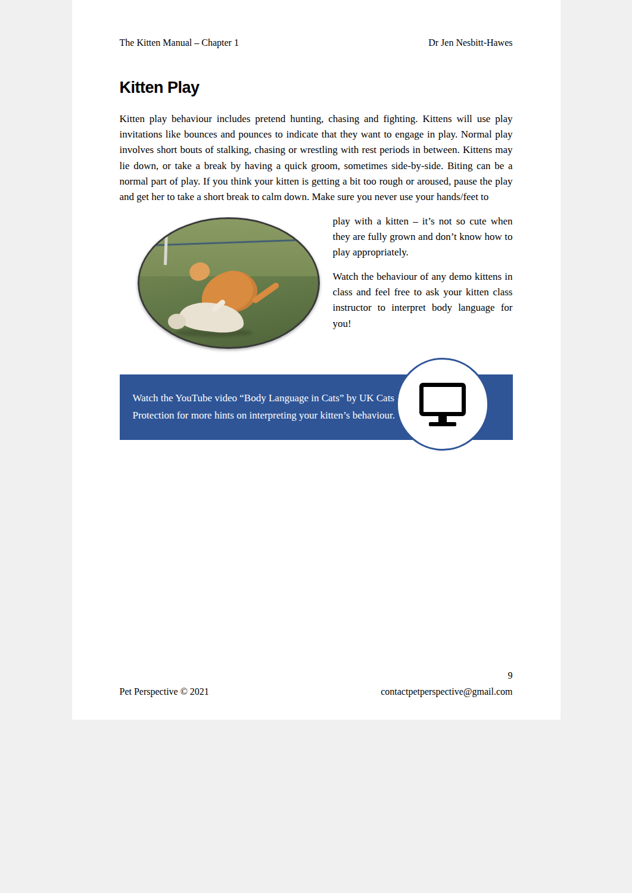The Kitten Manual – Chapter 1 Dr Jen Nesbitt-Hawes
Kitten Play
Kitten play behaviour includes pretend hunting, chasing and fighting. Kittens will use play invitations like bounces and pounces to indicate that they want to engage in play. Normal play involves short bouts of stalking, chasing or wrestling with rest periods in between. Kittens may lie down, or take a break by having a quick groom, sometimes side-by-side. Biting can be a normal part of play. If you think your kitten is getting a bit too rough or aroused, pause the play and get her to take a short break to calm down. Make sure you never use your hands/feet to
play with a kitten – it’s not so cute when they are fully grown and don’t know how to play appropriately.
Watch the behaviour of any demo kittens in class and feel free to ask your kitten class instructor to interpret body language for you!
Watch the YouTube video “Body Language in Cats” by UK Cats Protection for more hints on interpreting your kitten’s behaviour.
9
Pet Perspective © 2021 contactpetperspective@gmail.com